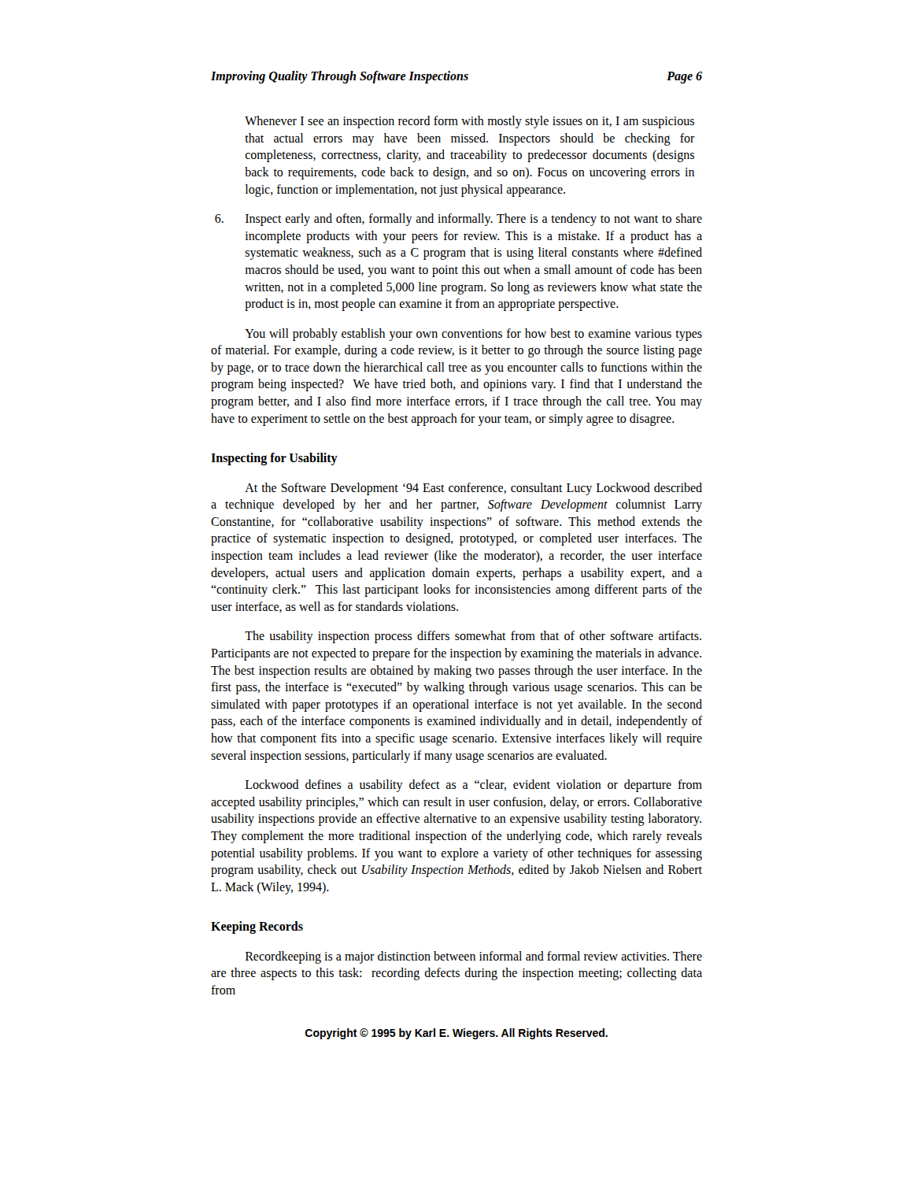Improving Quality Through Software Inspections
Page 6
Whenever I see an inspection record form with mostly style issues on it, I am suspicious that actual errors may have been missed. Inspectors should be checking for completeness, correctness, clarity, and traceability to predecessor documents (designs back to requirements, code back to design, and so on). Focus on uncovering errors in logic, function or implementation, not just physical appearance.
6. Inspect early and often, formally and informally. There is a tendency to not want to share incomplete products with your peers for review. This is a mistake. If a product has a systematic weakness, such as a C program that is using literal constants where #defined macros should be used, you want to point this out when a small amount of code has been written, not in a completed 5,000 line program. So long as reviewers know what state the product is in, most people can examine it from an appropriate perspective.
You will probably establish your own conventions for how best to examine various types of material. For example, during a code review, is it better to go through the source listing page by page, or to trace down the hierarchical call tree as you encounter calls to functions within the program being inspected? We have tried both, and opinions vary. I find that I understand the program better, and I also find more interface errors, if I trace through the call tree. You may have to experiment to settle on the best approach for your team, or simply agree to disagree.
Inspecting for Usability
At the Software Development ‘94 East conference, consultant Lucy Lockwood described a technique developed by her and her partner, Software Development columnist Larry Constantine, for “collaborative usability inspections” of software. This method extends the practice of systematic inspection to designed, prototyped, or completed user interfaces. The inspection team includes a lead reviewer (like the moderator), a recorder, the user interface developers, actual users and application domain experts, perhaps a usability expert, and a “continuity clerk.” This last participant looks for inconsistencies among different parts of the user interface, as well as for standards violations.
The usability inspection process differs somewhat from that of other software artifacts. Participants are not expected to prepare for the inspection by examining the materials in advance. The best inspection results are obtained by making two passes through the user interface. In the first pass, the interface is “executed” by walking through various usage scenarios. This can be simulated with paper prototypes if an operational interface is not yet available. In the second pass, each of the interface components is examined individually and in detail, independently of how that component fits into a specific usage scenario. Extensive interfaces likely will require several inspection sessions, particularly if many usage scenarios are evaluated.
Lockwood defines a usability defect as a “clear, evident violation or departure from accepted usability principles,” which can result in user confusion, delay, or errors. Collaborative usability inspections provide an effective alternative to an expensive usability testing laboratory. They complement the more traditional inspection of the underlying code, which rarely reveals potential usability problems. If you want to explore a variety of other techniques for assessing program usability, check out Usability Inspection Methods, edited by Jakob Nielsen and Robert L. Mack (Wiley, 1994).
Keeping Records
Recordkeeping is a major distinction between informal and formal review activities. There are three aspects to this task: recording defects during the inspection meeting; collecting data from
Copyright © 1995 by Karl E. Wiegers. All Rights Reserved.